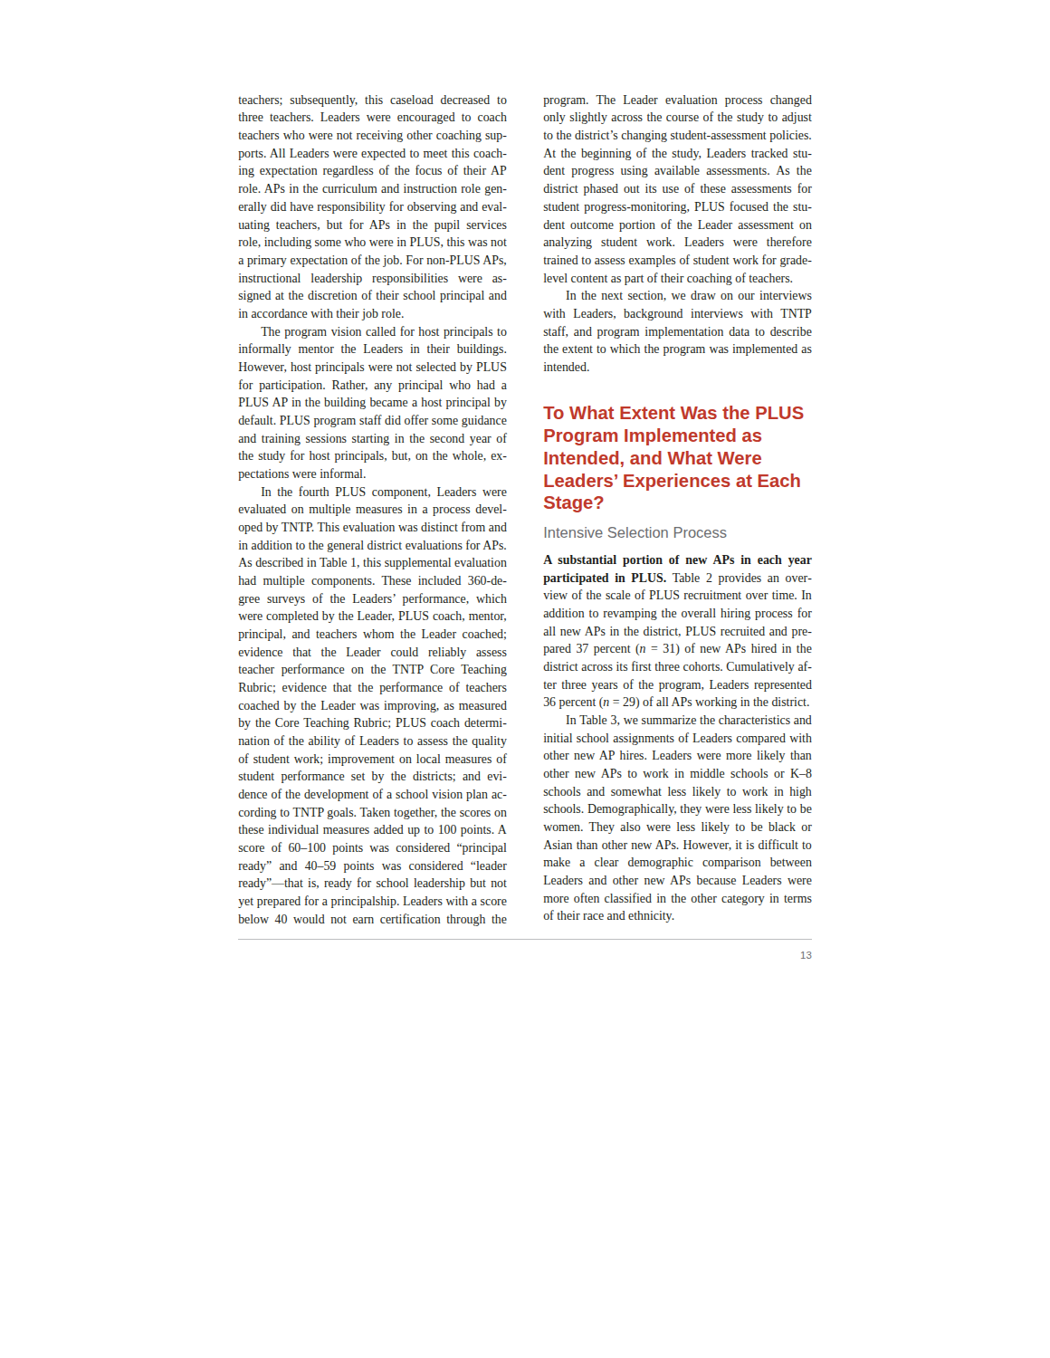teachers; subsequently, this caseload decreased to three teachers. Leaders were encouraged to coach teachers who were not receiving other coaching supports. All Leaders were expected to meet this coaching expectation regardless of the focus of their AP role. APs in the curriculum and instruction role generally did have responsibility for observing and evaluating teachers, but for APs in the pupil services role, including some who were in PLUS, this was not a primary expectation of the job. For non-PLUS APs, instructional leadership responsibilities were assigned at the discretion of their school principal and in accordance with their job role.
The program vision called for host principals to informally mentor the Leaders in their buildings. However, host principals were not selected by PLUS for participation. Rather, any principal who had a PLUS AP in the building became a host principal by default. PLUS program staff did offer some guidance and training sessions starting in the second year of the study for host principals, but, on the whole, expectations were informal.
In the fourth PLUS component, Leaders were evaluated on multiple measures in a process developed by TNTP. This evaluation was distinct from and in addition to the general district evaluations for APs. As described in Table 1, this supplemental evaluation had multiple components. These included 360-degree surveys of the Leaders’ performance, which were completed by the Leader, PLUS coach, mentor, principal, and teachers whom the Leader coached; evidence that the Leader could reliably assess teacher performance on the TNTP Core Teaching Rubric; evidence that the performance of teachers coached by the Leader was improving, as measured by the Core Teaching Rubric; PLUS coach determination of the ability of Leaders to assess the quality of student work; improvement on local measures of student performance set by the districts; and evidence of the development of a school vision plan according to TNTP goals. Taken together, the scores on these individual measures added up to 100 points. A score of 60–100 points was considered “principal ready” and 40–59 points was considered “leader ready”—that is, ready for school leadership but not yet prepared for a principalship. Leaders with a score below 40 would not earn certification through the program. The Leader evaluation process changed only slightly across the course of the study to adjust to the district’s changing student-assessment policies. At the beginning of the study, Leaders tracked student progress using available assessments. As the district phased out its use of these assessments for student progress-monitoring, PLUS focused the student outcome portion of the Leader assessment on analyzing student work. Leaders were therefore trained to assess examples of student work for grade-level content as part of their coaching of teachers.
In the next section, we draw on our interviews with Leaders, background interviews with TNTP staff, and program implementation data to describe the extent to which the program was implemented as intended.
To What Extent Was the PLUS Program Implemented as Intended, and What Were Leaders’ Experiences at Each Stage?
Intensive Selection Process
A substantial portion of new APs in each year participated in PLUS. Table 2 provides an overview of the scale of PLUS recruitment over time. In addition to revamping the overall hiring process for all new APs in the district, PLUS recruited and prepared 37 percent (n = 31) of new APs hired in the district across its first three cohorts. Cumulatively after three years of the program, Leaders represented 36 percent (n = 29) of all APs working in the district.
In Table 3, we summarize the characteristics and initial school assignments of Leaders compared with other new AP hires. Leaders were more likely than other new APs to work in middle schools or K–8 schools and somewhat less likely to work in high schools. Demographically, they were less likely to be women. They also were less likely to be black or Asian than other new APs. However, it is difficult to make a clear demographic comparison between Leaders and other new APs because Leaders were more often classified in the other category in terms of their race and ethnicity.
13